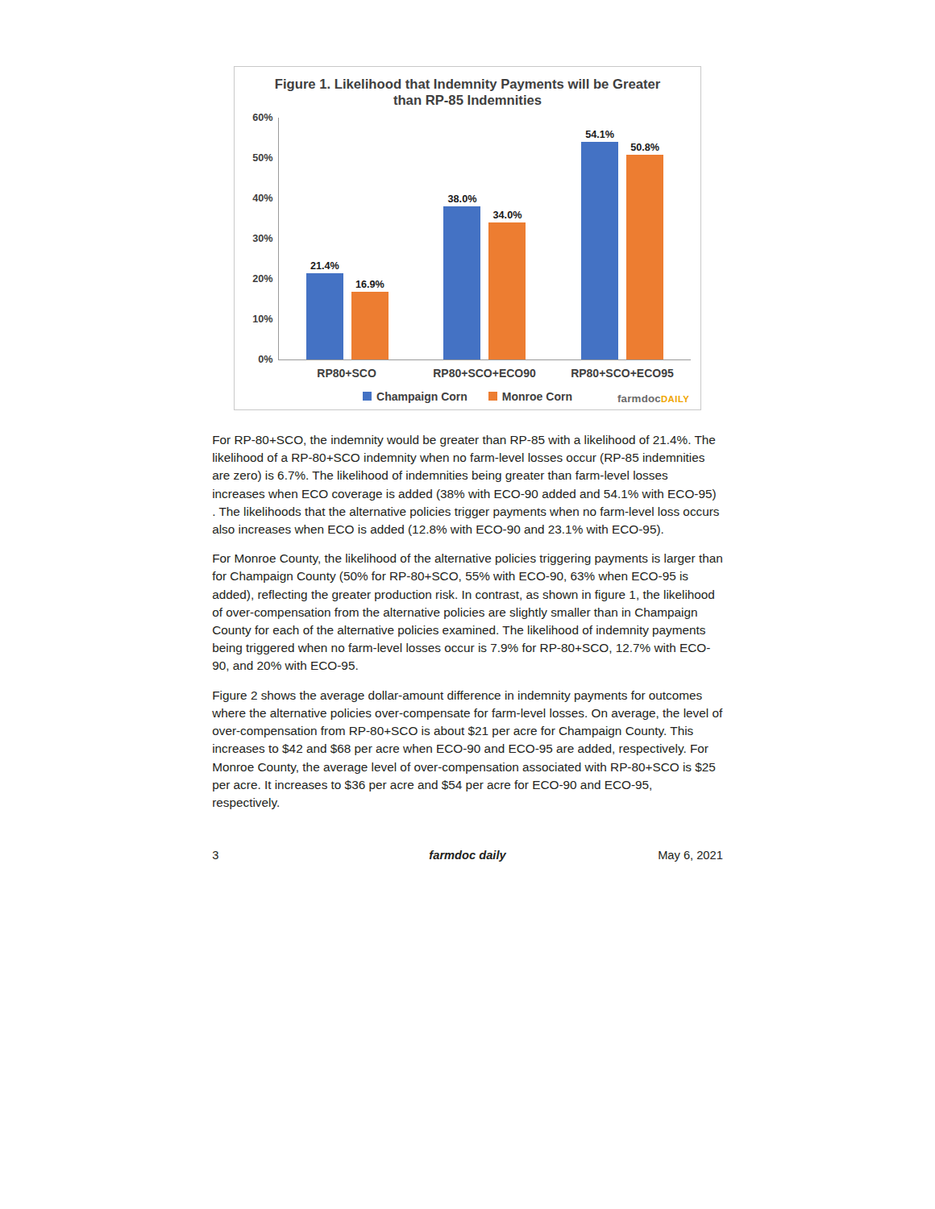Figure 1. Likelihood that Indemnity Payments will be Greater
than RP-85 Indemnities
60% 50% 40% 30% 20% 10% 0%
21.4%
16.9%
38.0%
34.0%
54.1%
50.8%
RP80+SCO
RP80+SCO+ECO90
RP80+SCO+ECO95
Champaign Corn
Monroe Corn
farmdocDAILY
For RP-80+SCO, the indemnity would be greater than RP-85 with a likelihood of 21.4%. The likelihood of a RP-80+SCO indemnity when no farm-level losses occur (RP-85 indemnities are zero) is 6.7%. The likelihood of indemnities being greater than farm-level losses increases when ECO coverage is added (38% with ECO-90 added and 54.1% with ECO-95) . The likelihoods that the alternative policies trigger payments when no farm-level loss occurs also increases when ECO is added (12.8% with ECO-90 and 23.1% with ECO-95).
For Monroe County, the likelihood of the alternative policies triggering payments is larger than for Champaign County (50% for RP-80+SCO, 55% with ECO-90, 63% when ECO-95 is added), reflecting the greater production risk. In contrast, as shown in figure 1, the likelihood of over-compensation from the alternative policies are slightly smaller than in Champaign County for each of the alternative policies examined. The likelihood of indemnity payments being triggered when no farm-level losses occur is 7.9% for RP-80+SCO, 12.7% with ECO-90, and 20% with ECO-95.
Figure 2 shows the average dollar-amount difference in indemnity payments for outcomes where the alternative policies over-compensate for farm-level losses. On average, the level of over-compensation from RP-80+SCO is about $21 per acre for Champaign County. This increases to $42 and $68 per acre when ECO-90 and ECO-95 are added, respectively. For Monroe County, the average level of over-compensation associated with RP-80+SCO is $25 per acre. It increases to $36 per acre and $54 per acre for ECO-90 and ECO-95, respectively.
3
farmdoc daily
May 6, 2021